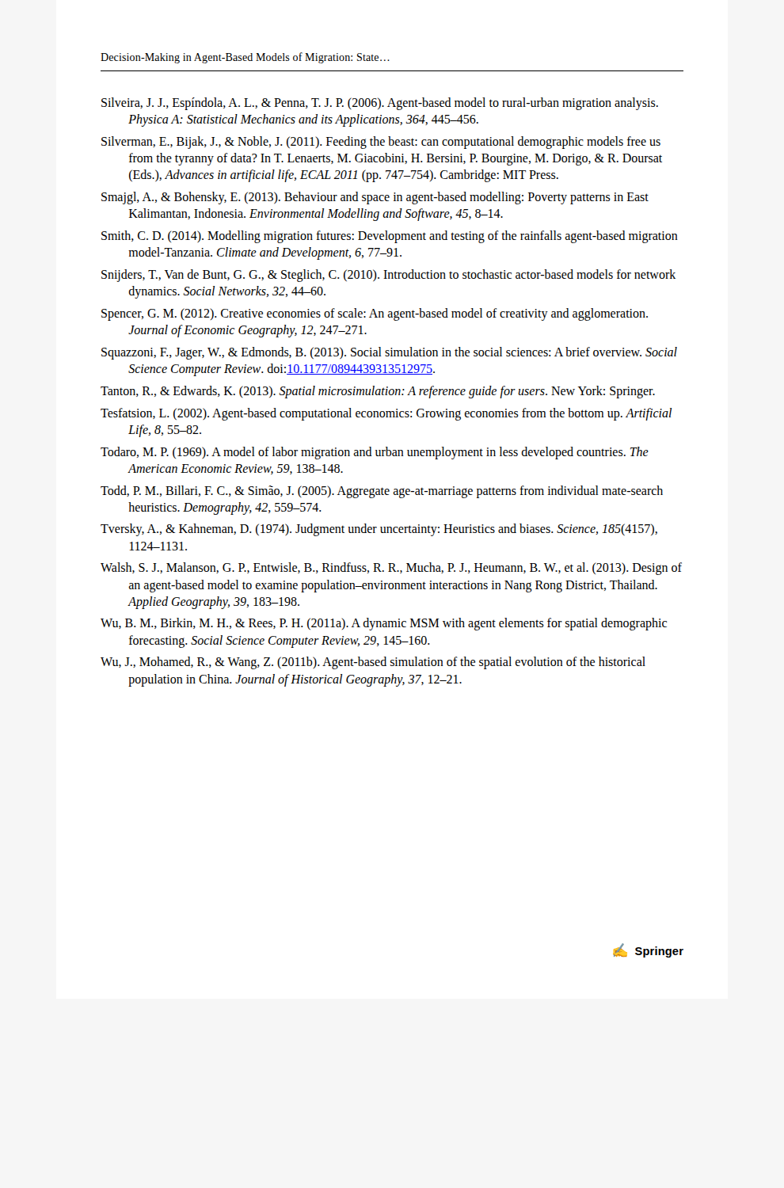Decision-Making in Agent-Based Models of Migration: State…
Silveira, J. J., Espíndola, A. L., & Penna, T. J. P. (2006). Agent-based model to rural-urban migration analysis. Physica A: Statistical Mechanics and its Applications, 364, 445–456.
Silverman, E., Bijak, J., & Noble, J. (2011). Feeding the beast: can computational demographic models free us from the tyranny of data? In T. Lenaerts, M. Giacobini, H. Bersini, P. Bourgine, M. Dorigo, & R. Doursat (Eds.), Advances in artificial life, ECAL 2011 (pp. 747–754). Cambridge: MIT Press.
Smajgl, A., & Bohensky, E. (2013). Behaviour and space in agent-based modelling: Poverty patterns in East Kalimantan, Indonesia. Environmental Modelling and Software, 45, 8–14.
Smith, C. D. (2014). Modelling migration futures: Development and testing of the rainfalls agent-based migration model-Tanzania. Climate and Development, 6, 77–91.
Snijders, T., Van de Bunt, G. G., & Steglich, C. (2010). Introduction to stochastic actor-based models for network dynamics. Social Networks, 32, 44–60.
Spencer, G. M. (2012). Creative economies of scale: An agent-based model of creativity and agglomeration. Journal of Economic Geography, 12, 247–271.
Squazzoni, F., Jager, W., & Edmonds, B. (2013). Social simulation in the social sciences: A brief overview. Social Science Computer Review. doi:10.1177/0894439313512975.
Tanton, R., & Edwards, K. (2013). Spatial microsimulation: A reference guide for users. New York: Springer.
Tesfatsion, L. (2002). Agent-based computational economics: Growing economies from the bottom up. Artificial Life, 8, 55–82.
Todaro, M. P. (1969). A model of labor migration and urban unemployment in less developed countries. The American Economic Review, 59, 138–148.
Todd, P. M., Billari, F. C., & Simão, J. (2005). Aggregate age-at-marriage patterns from individual mate-search heuristics. Demography, 42, 559–574.
Tversky, A., & Kahneman, D. (1974). Judgment under uncertainty: Heuristics and biases. Science, 185(4157), 1124–1131.
Walsh, S. J., Malanson, G. P., Entwisle, B., Rindfuss, R. R., Mucha, P. J., Heumann, B. W., et al. (2013). Design of an agent-based model to examine population–environment interactions in Nang Rong District, Thailand. Applied Geography, 39, 183–198.
Wu, B. M., Birkin, M. H., & Rees, P. H. (2011a). A dynamic MSM with agent elements for spatial demographic forecasting. Social Science Computer Review, 29, 145–160.
Wu, J., Mohamed, R., & Wang, Z. (2011b). Agent-based simulation of the spatial evolution of the historical population in China. Journal of Historical Geography, 37, 12–21.
✍ Springer